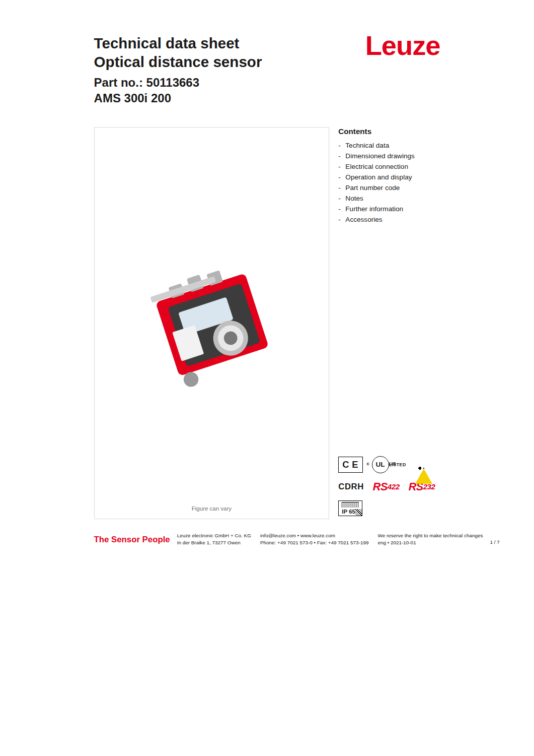Technical data sheet Optical distance sensor
Part no.: 50113663 AMS 300i 200
Leuze
Figure can vary
Contents
Technical data
Dimensioned drawings
Electrical connection
Operation and display
Part number code
Notes
Further information
Accessories
C E c UL US LISTED
CDRH RS422 RS232
IP 65
The Sensor People
Leuze electronic GmbH + Co. KG
In der Braike 1, 73277 Owen
info@leuze.com • www.leuze.com
Phone: +49 7021 573-0 • Fax: +49 7021 573-199
We reserve the right to make technical changes
eng • 2021-10-01
1 / 7